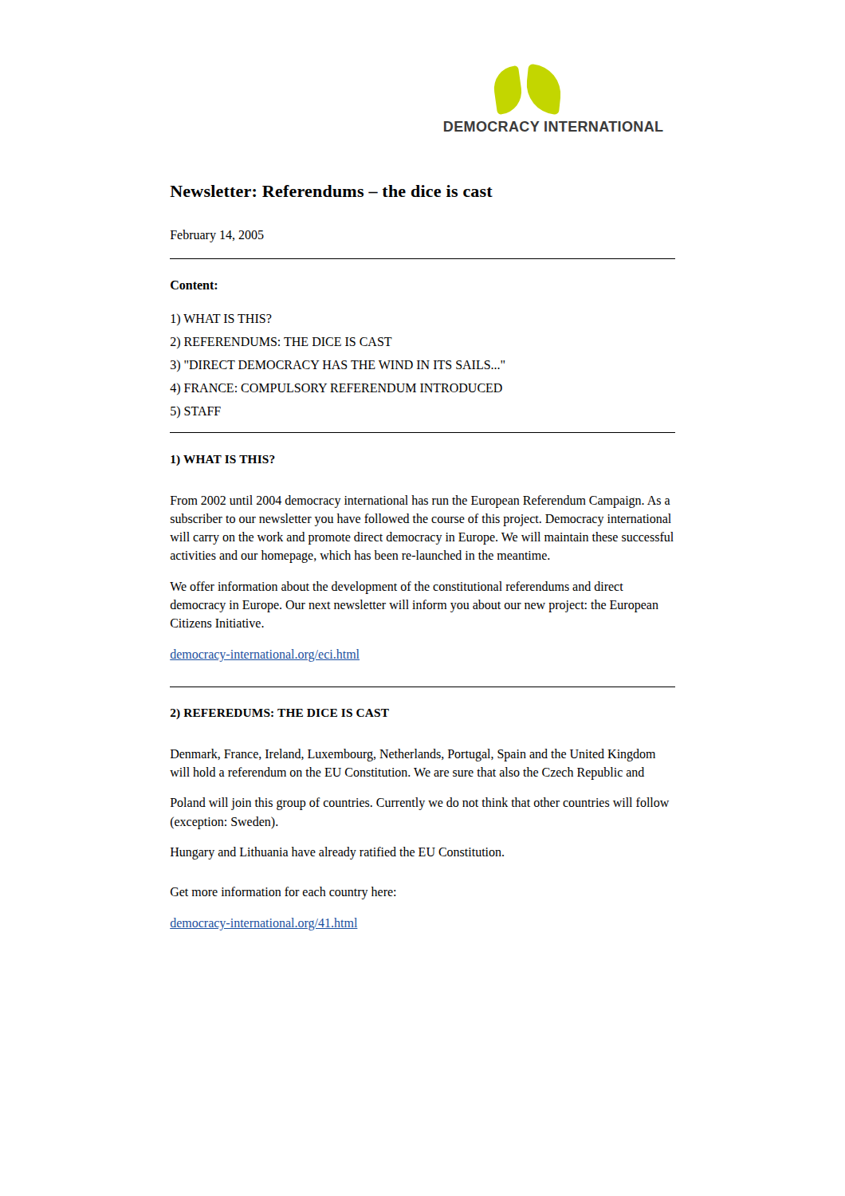DEMOCRACY INTERNATIONAL
Newsletter: Referendums – the dice is cast
February 14, 2005
Content:
1) WHAT IS THIS?
2) REFERENDUMS: THE DICE IS CAST
3) "DIRECT DEMOCRACY HAS THE WIND IN ITS SAILS..."
4) FRANCE: COMPULSORY REFERENDUM INTRODUCED
5) STAFF
1) WHAT IS THIS?
From 2002 until 2004 democracy international has run the European Referendum Campaign. As a subscriber to our newsletter you have followed the course of this project. Democracy international will carry on the work and promote direct democracy in Europe. We will maintain these successful activities and our homepage, which has been re-launched in the meantime.
We offer information about the development of the constitutional referendums and direct democracy in Europe. Our next newsletter will inform you about our new project: the European Citizens Initiative.
democracy-international.org/eci.html
2) REFEREDUMS: THE DICE IS CAST
Denmark, France, Ireland, Luxembourg, Netherlands, Portugal, Spain and the United Kingdom will hold a referendum on the EU Constitution. We are sure that also the Czech Republic and
Poland will join this group of countries. Currently we do not think that other countries will follow (exception: Sweden).
Hungary and Lithuania have already ratified the EU Constitution.
Get more information for each country here:
democracy-international.org/41.html